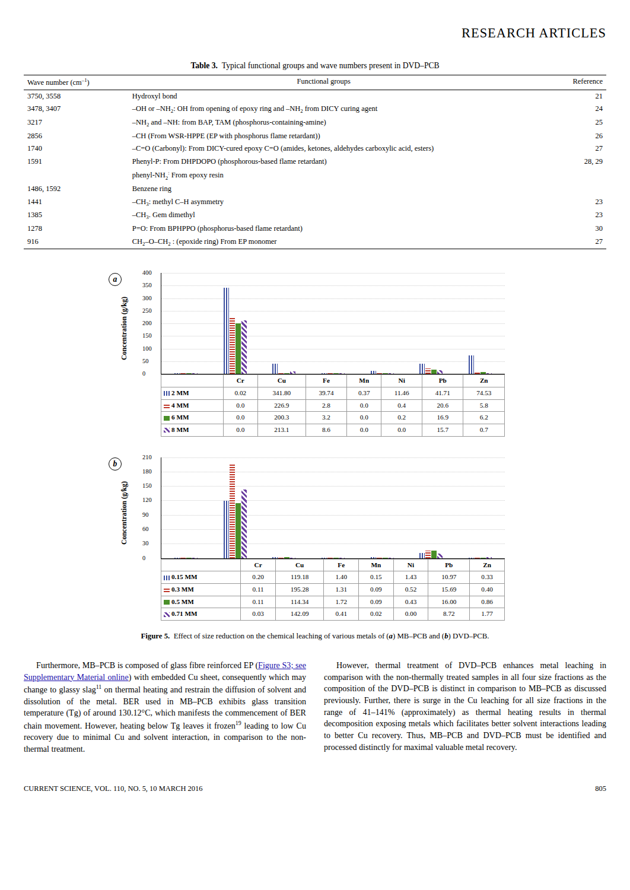RESEARCH ARTICLES
Table 3. Typical functional groups and wave numbers present in DVD–PCB
| Wave number (cm –1 ) | Functional groups | Reference |
| --- | --- | --- |
| 3750, 3558 | Hydroxyl bond | 21 |
| 3478, 3407 | –OH or –NH 2 : OH from opening of epoxy ring and –NH 2 from DICY curing agent | 24 |
| 3217 | –NH 2 and –NH: from BAP, TAM (phosphorus-containing-amine) | 25 |
| 2856 | –CH (From WSR-HPPE (EP with phosphorus flame retardant)) | 26 |
| 1740 | –C=O (Carbonyl): From DICY-cured epoxy C=O (amides, ketones, aldehydes carboxylic acid, esters) | 27 |
| 1591 | Phenyl-P: From DHPDOPO (phosphorous-based flame retardant) | 28, 29 |
| | phenyl-NH 2 : From epoxy resin | |
| 1486, 1592 | Benzene ring | |
| 1441 | –CH 3 : methyl C–H asymmetry | 23 |
| 1385 | –CH 3 . Gem dimethyl | 23 |
| 1278 | P=O: From BPHPPO (phosphorus-based flame retardant) | 30 |
| 916 | CH 2 –O–CH 2 : (epoxide ring) From EP monomer | 27 |
a Concentration (g/kg)
400 350 300 250 200 150 100 50 0
| | Cr | Cu | Fe | Mn | Ni | Pb | Zn |
| --- | --- | --- | --- | --- | --- | --- | --- |
| 2 MM | 0.02 | 341.80 | 39.74 | 0.37 | 11.46 | 41.71 | 74.53 |
| 4 MM | 0.0 | 226.9 | 2.8 | 0.0 | 0.4 | 20.6 | 5.8 |
| 6 MM | 0.0 | 200.3 | 3.2 | 0.0 | 0.2 | 16.9 | 6.2 |
| 8 MM | 0.0 | 213.1 | 8.6 | 0.0 | 0.0 | 15.7 | 0.7 |
b Concentration (g/kg)
210 180 150 120 90 60 30 0
| | Cr | Cu | Fe | Mn | Ni | Pb | Zn |
| --- | --- | --- | --- | --- | --- | --- | --- |
| 0.15 MM | 0.20 | 119.18 | 1.40 | 0.15 | 1.43 | 10.97 | 0.33 |
| 0.3 MM | 0.11 | 195.28 | 1.31 | 0.09 | 0.52 | 15.69 | 0.40 |
| 0.5 MM | 0.11 | 114.34 | 1.72 | 0.09 | 0.43 | 16.00 | 0.86 |
| 0.71 MM | 0.03 | 142.09 | 0.41 | 0.02 | 0.00 | 8.72 | 1.77 |
Figure 5. Effect of size reduction on the chemical leaching of various metals of (a) MB–PCB and (b) DVD–PCB.
Furthermore, MB–PCB is composed of glass fibre reinforced EP (Figure S3; see Supplementary Material online) with embedded Cu sheet, consequently which may change to glassy slag11 on thermal heating and restrain the diffusion of solvent and dissolution of the metal. BER used in MB–PCB exhibits glass transition temperature (Tg) of around 130.12°C, which manifests the commencement of BER chain movement. However, heating below Tg leaves it frozen19 leading to low Cu recovery due to minimal Cu and solvent interaction, in comparison to the non-thermal treatment.
However, thermal treatment of DVD–PCB enhances metal leaching in comparison with the non-thermally treated samples in all four size fractions as the composition of the DVD–PCB is distinct in comparison to MB–PCB as discussed previously. Further, there is surge in the Cu leaching for all size fractions in the range of 41–141% (approximately) as thermal heating results in thermal decomposition exposing metals which facilitates better solvent interactions leading to better Cu recovery. Thus, MB–PCB and DVD–PCB must be identified and processed distinctly for maximal valuable metal recovery.
CURRENT SCIENCE, VOL. 110, NO. 5, 10 MARCH 2016 805